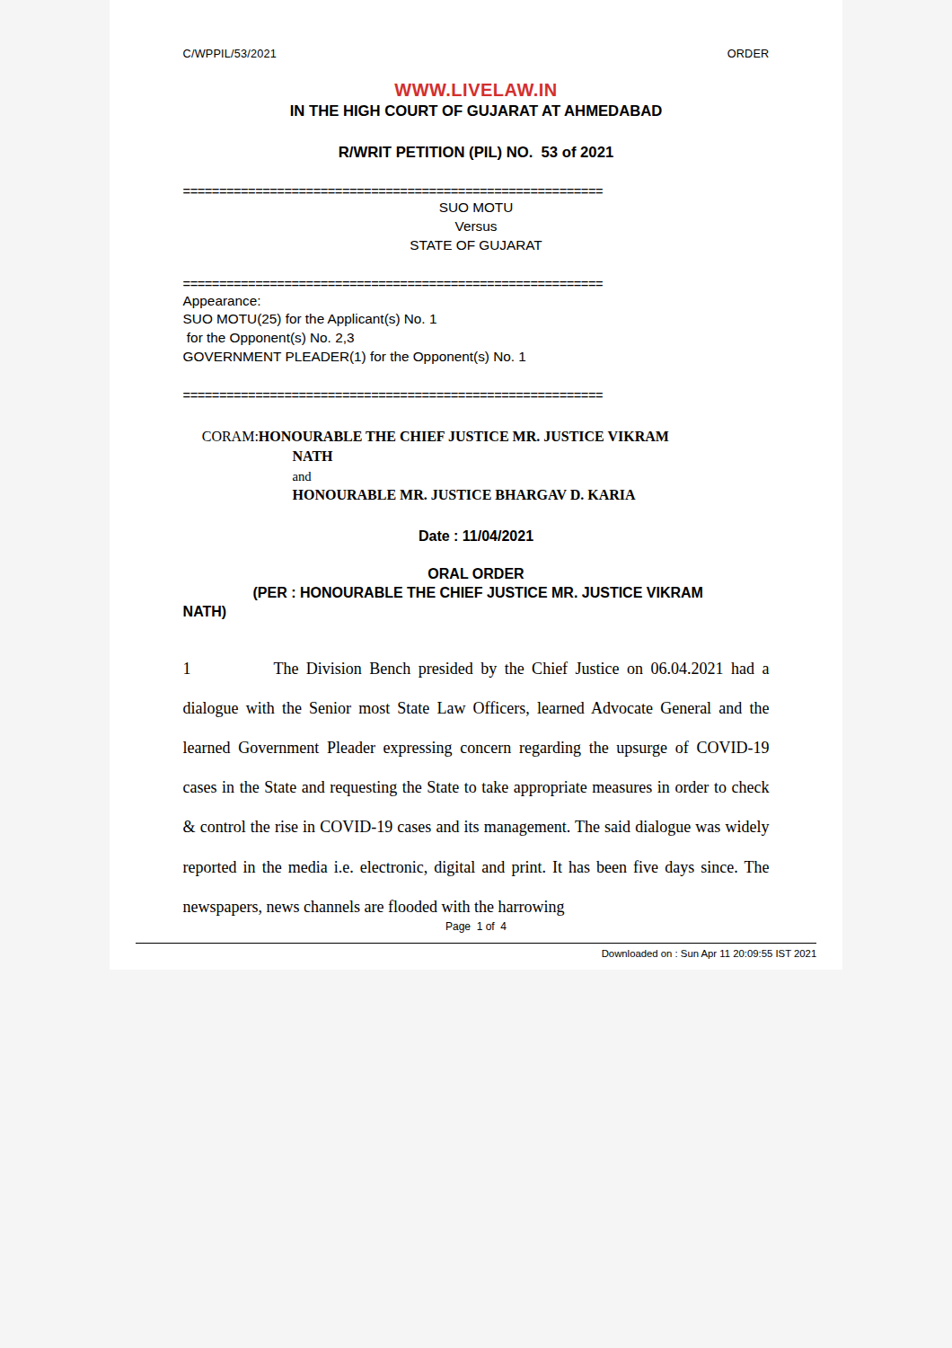C/WPPIL/53/2021 ORDER
WWW.LIVELAW.IN
IN THE HIGH COURT OF GUJARAT AT AHMEDABAD
R/WRIT PETITION (PIL) NO. 53 of 2021
==========================================================
SUO MOTU
Versus
STATE OF GUJARAT
==========================================================
Appearance:
SUO MOTU(25) for the Applicant(s) No. 1
for the Opponent(s) No. 2,3
GOVERNMENT PLEADER(1) for the Opponent(s) No. 1
==========================================================
CORAM: HONOURABLE THE CHIEF JUSTICE MR. JUSTICE VIKRAM NATH and HONOURABLE MR. JUSTICE BHARGAV D. KARIA
Date : 11/04/2021
ORAL ORDER
(PER : HONOURABLE THE CHIEF JUSTICE MR. JUSTICE VIKRAM NATH)
1 The Division Bench presided by the Chief Justice on 06.04.2021 had a dialogue with the Senior most State Law Officers, learned Advocate General and the learned Government Pleader expressing concern regarding the upsurge of COVID-19 cases in the State and requesting the State to take appropriate measures in order to check & control the rise in COVID-19 cases and its management. The said dialogue was widely reported in the media i.e. electronic, digital and print. It has been five days since. The newspapers, news channels are flooded with the harrowing
Page 1 of 4
Downloaded on : Sun Apr 11 20:09:55 IST 2021